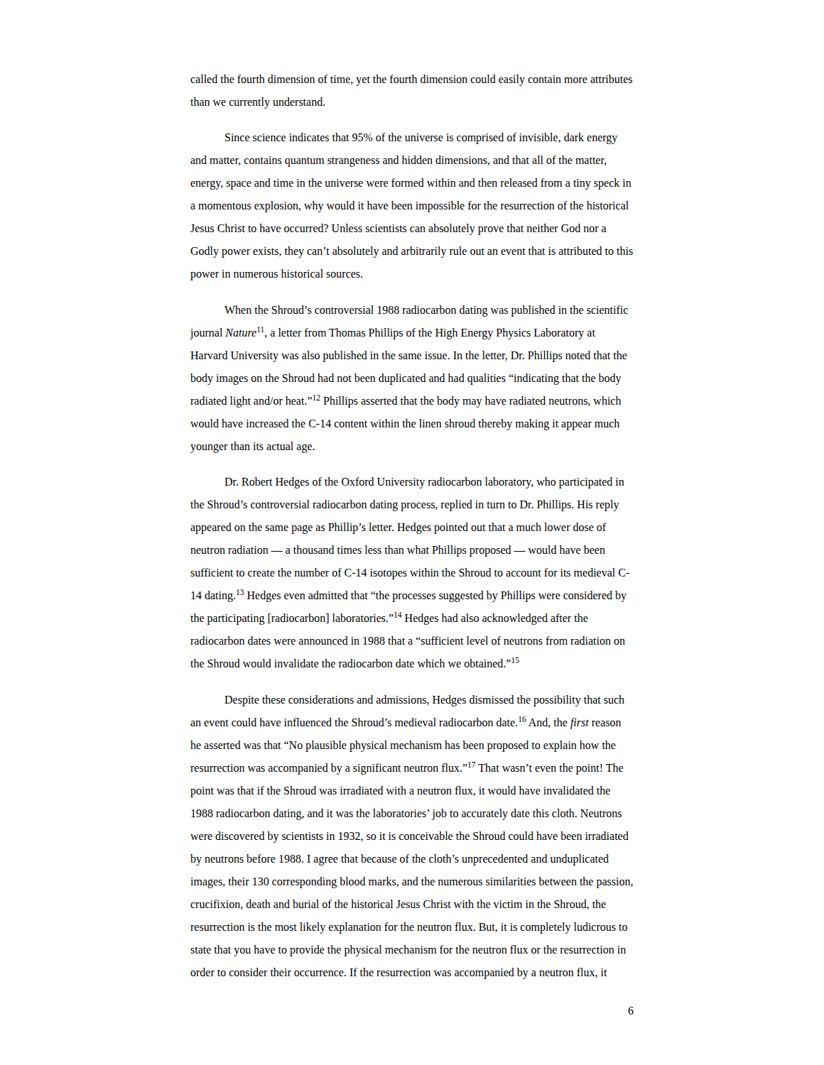called the fourth dimension of time, yet the fourth dimension could easily contain more attributes than we currently understand.
Since science indicates that 95% of the universe is comprised of invisible, dark energy and matter, contains quantum strangeness and hidden dimensions, and that all of the matter, energy, space and time in the universe were formed within and then released from a tiny speck in a momentous explosion, why would it have been impossible for the resurrection of the historical Jesus Christ to have occurred? Unless scientists can absolutely prove that neither God nor a Godly power exists, they can’t absolutely and arbitrarily rule out an event that is attributed to this power in numerous historical sources.
When the Shroud’s controversial 1988 radiocarbon dating was published in the scientific journal Nature11, a letter from Thomas Phillips of the High Energy Physics Laboratory at Harvard University was also published in the same issue. In the letter, Dr. Phillips noted that the body images on the Shroud had not been duplicated and had qualities “indicating that the body radiated light and/or heat.”12 Phillips asserted that the body may have radiated neutrons, which would have increased the C-14 content within the linen shroud thereby making it appear much younger than its actual age.
Dr. Robert Hedges of the Oxford University radiocarbon laboratory, who participated in the Shroud’s controversial radiocarbon dating process, replied in turn to Dr. Phillips. His reply appeared on the same page as Phillip’s letter. Hedges pointed out that a much lower dose of neutron radiation — a thousand times less than what Phillips proposed — would have been sufficient to create the number of C-14 isotopes within the Shroud to account for its medieval C-14 dating.13 Hedges even admitted that “the processes suggested by Phillips were considered by the participating [radiocarbon] laboratories.”14 Hedges had also acknowledged after the radiocarbon dates were announced in 1988 that a “sufficient level of neutrons from radiation on the Shroud would invalidate the radiocarbon date which we obtained.”15
Despite these considerations and admissions, Hedges dismissed the possibility that such an event could have influenced the Shroud’s medieval radiocarbon date.16 And, the first reason he asserted was that “No plausible physical mechanism has been proposed to explain how the resurrection was accompanied by a significant neutron flux.”17 That wasn’t even the point! The point was that if the Shroud was irradiated with a neutron flux, it would have invalidated the 1988 radiocarbon dating, and it was the laboratories’ job to accurately date this cloth. Neutrons were discovered by scientists in 1932, so it is conceivable the Shroud could have been irradiated by neutrons before 1988. I agree that because of the cloth’s unprecedented and unduplicated images, their 130 corresponding blood marks, and the numerous similarities between the passion, crucifixion, death and burial of the historical Jesus Christ with the victim in the Shroud, the resurrection is the most likely explanation for the neutron flux. But, it is completely ludicrous to state that you have to provide the physical mechanism for the neutron flux or the resurrection in order to consider their occurrence. If the resurrection was accompanied by a neutron flux, it
6